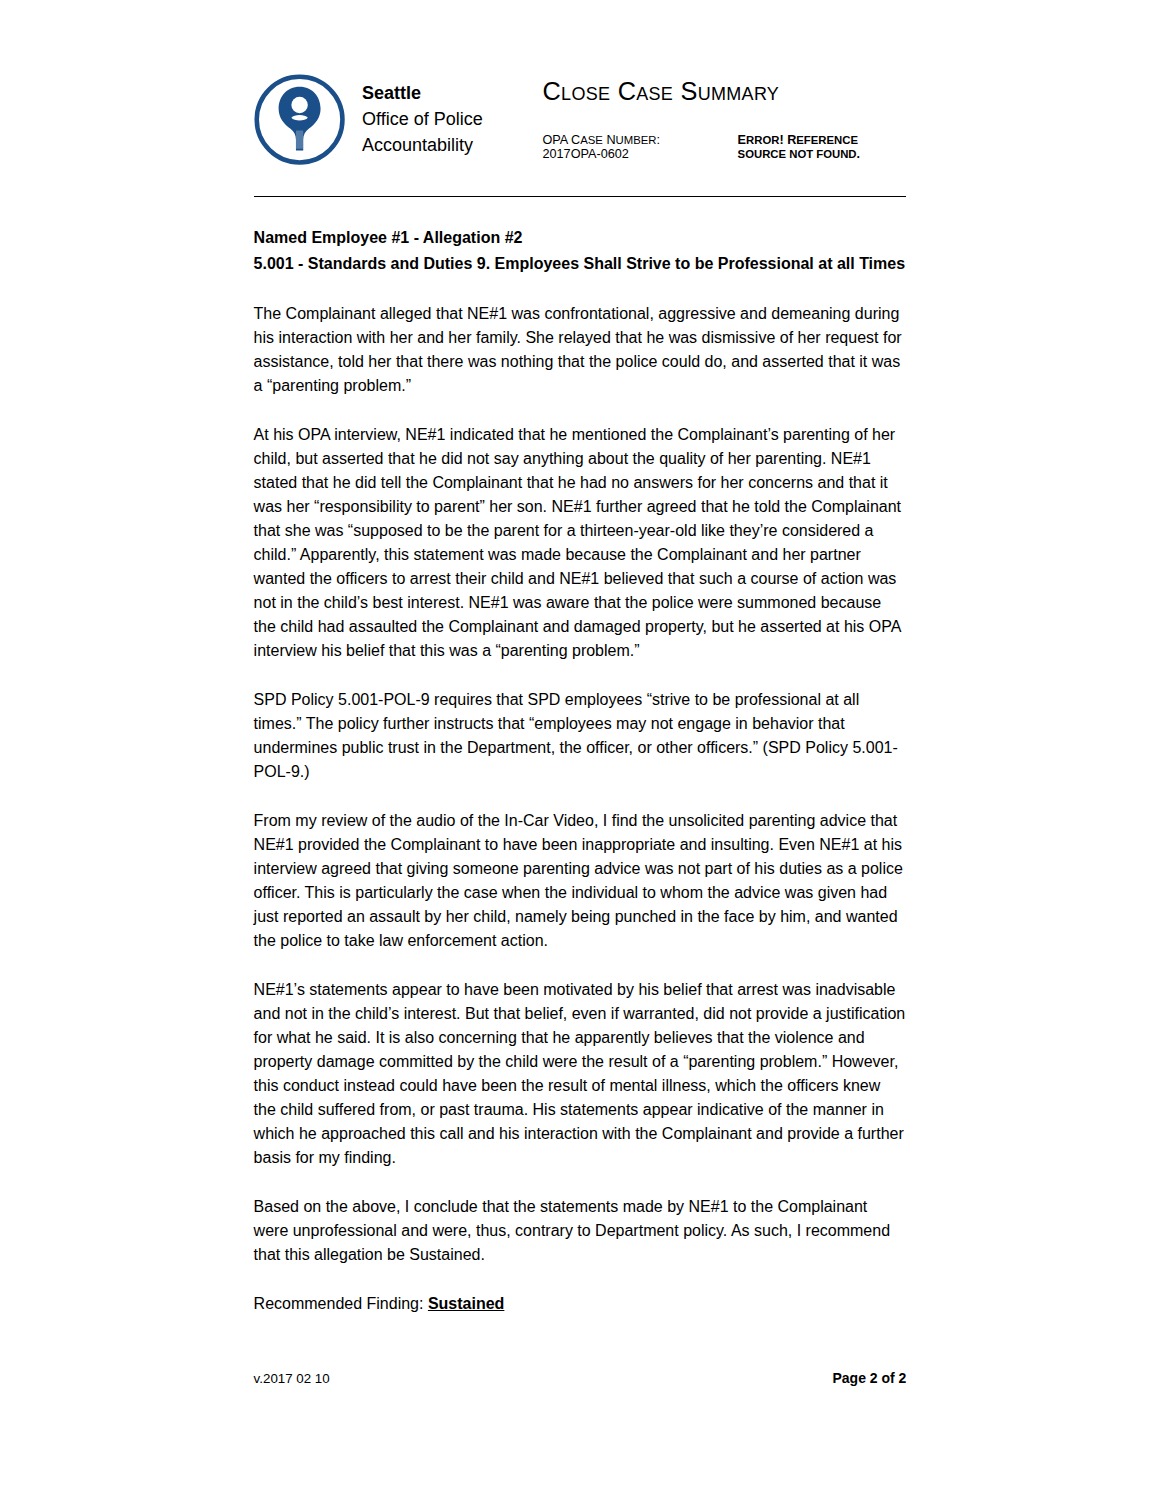Seattle
Office of Police
Accountability
Close Case Summary
OPA CASE NUMBER: 2017OPA-0602 ERROR! REFERENCE SOURCE NOT FOUND.
Named Employee #1 - Allegation #2
5.001 - Standards and Duties 9. Employees Shall Strive to be Professional at all Times
The Complainant alleged that NE#1 was confrontational, aggressive and demeaning during his interaction with her and her family. She relayed that he was dismissive of her request for assistance, told her that there was nothing that the police could do, and asserted that it was a “parenting problem.”
At his OPA interview, NE#1 indicated that he mentioned the Complainant’s parenting of her child, but asserted that he did not say anything about the quality of her parenting. NE#1 stated that he did tell the Complainant that he had no answers for her concerns and that it was her “responsibility to parent” her son. NE#1 further agreed that he told the Complainant that she was “supposed to be the parent for a thirteen-year-old like they’re considered a child.” Apparently, this statement was made because the Complainant and her partner wanted the officers to arrest their child and NE#1 believed that such a course of action was not in the child’s best interest. NE#1 was aware that the police were summoned because the child had assaulted the Complainant and damaged property, but he asserted at his OPA interview his belief that this was a “parenting problem.”
SPD Policy 5.001-POL-9 requires that SPD employees “strive to be professional at all times.” The policy further instructs that “employees may not engage in behavior that undermines public trust in the Department, the officer, or other officers.” (SPD Policy 5.001-POL-9.)
From my review of the audio of the In-Car Video, I find the unsolicited parenting advice that NE#1 provided the Complainant to have been inappropriate and insulting. Even NE#1 at his interview agreed that giving someone parenting advice was not part of his duties as a police officer. This is particularly the case when the individual to whom the advice was given had just reported an assault by her child, namely being punched in the face by him, and wanted the police to take law enforcement action.
NE#1’s statements appear to have been motivated by his belief that arrest was inadvisable and not in the child’s interest. But that belief, even if warranted, did not provide a justification for what he said. It is also concerning that he apparently believes that the violence and property damage committed by the child were the result of a “parenting problem.” However, this conduct instead could have been the result of mental illness, which the officers knew the child suffered from, or past trauma. His statements appear indicative of the manner in which he approached this call and his interaction with the Complainant and provide a further basis for my finding.
Based on the above, I conclude that the statements made by NE#1 to the Complainant were unprofessional and were, thus, contrary to Department policy. As such, I recommend that this allegation be Sustained.
Recommended Finding: Sustained
v.2017 02 10
Page 2 of 2